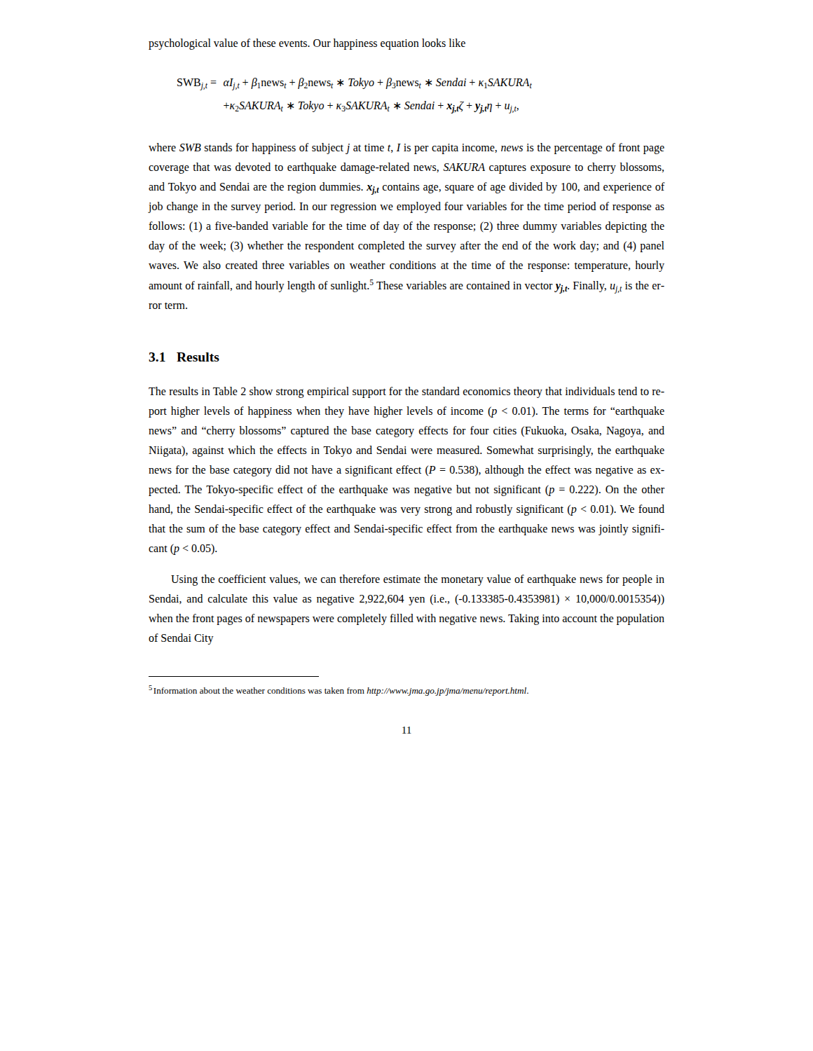psychological value of these events. Our happiness equation looks like
| SWB j,t = | αI j,t + β 1 news t + β 2 news t ∗ Tokyo + β 3 news t ∗ Sendai + κ 1 SAKURA t |
| | + κ 2 SAKURA t ∗ Tokyo + κ 3 SAKURA t ∗ Sendai + x j,t ζ + y j,t η + u j,t , |
where SWB stands for happiness of subject j at time t, I is per capita income, news is the percentage of front page coverage that was devoted to earthquake damage-related news, SAKURA captures exposure to cherry blossoms, and Tokyo and Sendai are the region dummies. xj,t contains age, square of age divided by 100, and experience of job change in the survey period. In our regression we employed four variables for the time period of response as follows: (1) a five-banded variable for the time of day of the response; (2) three dummy variables depicting the day of the week; (3) whether the respondent completed the survey after the end of the work day; and (4) panel waves. We also created three variables on weather conditions at the time of the response: temperature, hourly amount of rainfall, and hourly length of sunlight.5 These variables are contained in vector yj,t. Finally, uj,t is the error term.
3.1 Results
The results in Table 2 show strong empirical support for the standard economics theory that individuals tend to report higher levels of happiness when they have higher levels of income (p < 0.01). The terms for “earthquake news” and “cherry blossoms” captured the base category effects for four cities (Fukuoka, Osaka, Nagoya, and Niigata), against which the effects in Tokyo and Sendai were measured. Somewhat surprisingly, the earthquake news for the base category did not have a significant effect (P = 0.538), although the effect was negative as expected. The Tokyo-specific effect of the earthquake was negative but not significant (p = 0.222). On the other hand, the Sendai-specific effect of the earthquake was very strong and robustly significant (p < 0.01). We found that the sum of the base category effect and Sendai-specific effect from the earthquake news was jointly significant (p < 0.05).
Using the coefficient values, we can therefore estimate the monetary value of earthquake news for people in Sendai, and calculate this value as negative 2,922,604 yen (i.e., (-0.133385-0.4353981) × 10,000/0.0015354)) when the front pages of newspapers were completely filled with negative news. Taking into account the population of Sendai City
5Information about the weather conditions was taken from http://www.jma.go.jp/jma/menu/report.html.
11